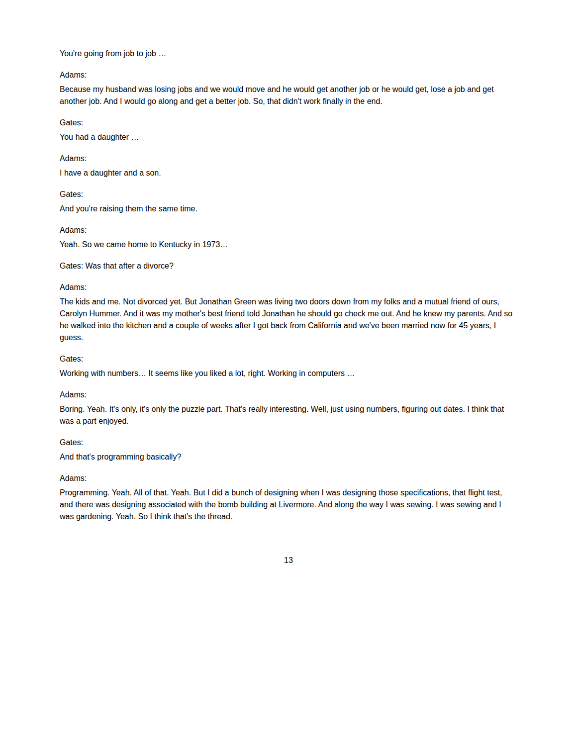You're going from job to job …
Adams:
Because my husband was losing jobs and we would move and he would get another job or he would get, lose a job and get another job. And I would go along and get a better job. So, that didn't work finally in the end.
Gates:
You had a daughter …
Adams:
I have a daughter and a son.
Gates:
And you're raising them the same time.
Adams:
Yeah. So we came home to Kentucky in 1973…
Gates: Was that after a divorce?
Adams:
The kids and me. Not divorced yet. But Jonathan Green was living two doors down from my folks and a mutual friend of ours, Carolyn Hummer. And it was my mother's best friend told Jonathan he should go check me out. And he knew my parents. And so he walked into the kitchen and a couple of weeks after I got back from California and we've been married now for 45 years, I guess.
Gates:
Working with numbers… It seems like you liked a lot, right. Working in computers …
Adams:
Boring. Yeah. It's only, it's only the puzzle part. That's really interesting. Well, just using numbers, figuring out dates. I think that was a part enjoyed.
Gates:
And that’s programming basically?
Adams:
Programming. Yeah. All of that. Yeah. But I did a bunch of designing when I was designing those specifications, that flight test, and there was designing associated with the bomb building at Livermore. And along the way I was sewing. I was sewing and I was gardening. Yeah. So I think that's the thread.
13